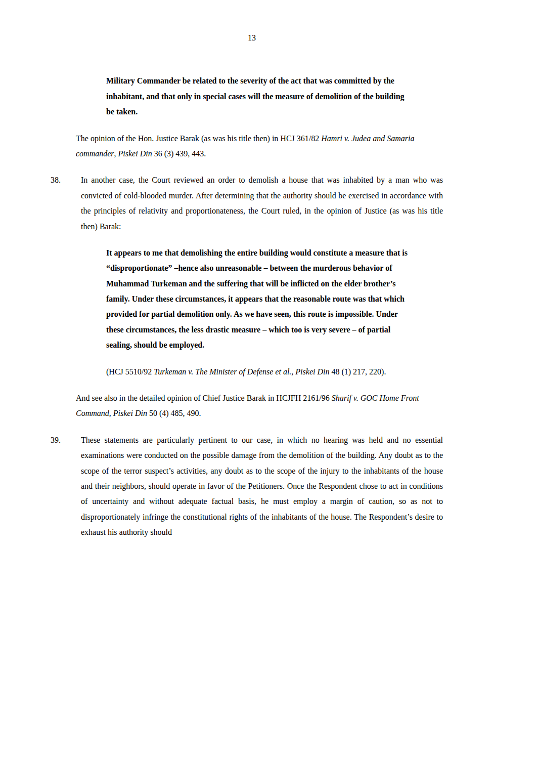13
Military Commander be related to the severity of the act that was committed by the inhabitant, and that only in special cases will the measure of demolition of the building be taken.
The opinion of the Hon. Justice Barak (as was his title then) in HCJ 361/82 Hamri v. Judea and Samaria commander, Piskei Din 36 (3) 439, 443.
38.
In another case, the Court reviewed an order to demolish a house that was inhabited by a man who was convicted of cold-blooded murder. After determining that the authority should be exercised in accordance with the principles of relativity and proportionateness, the Court ruled, in the opinion of Justice (as was his title then) Barak:
It appears to me that demolishing the entire building would constitute a measure that is “disproportionate” –hence also unreasonable – between the murderous behavior of Muhammad Turkeman and the suffering that will be inflicted on the elder brother’s family. Under these circumstances, it appears that the reasonable route was that which provided for partial demolition only. As we have seen, this route is impossible. Under these circumstances, the less drastic measure – which too is very severe – of partial sealing, should be employed.
(HCJ 5510/92 Turkeman v. The Minister of Defense et al., Piskei Din 48 (1) 217, 220).
And see also in the detailed opinion of Chief Justice Barak in HCJFH 2161/96 Sharif v. GOC Home Front Command, Piskei Din 50 (4) 485, 490.
39.
These statements are particularly pertinent to our case, in which no hearing was held and no essential examinations were conducted on the possible damage from the demolition of the building. Any doubt as to the scope of the terror suspect’s activities, any doubt as to the scope of the injury to the inhabitants of the house and their neighbors, should operate in favor of the Petitioners. Once the Respondent chose to act in conditions of uncertainty and without adequate factual basis, he must employ a margin of caution, so as not to disproportionately infringe the constitutional rights of the inhabitants of the house. The Respondent’s desire to exhaust his authority should